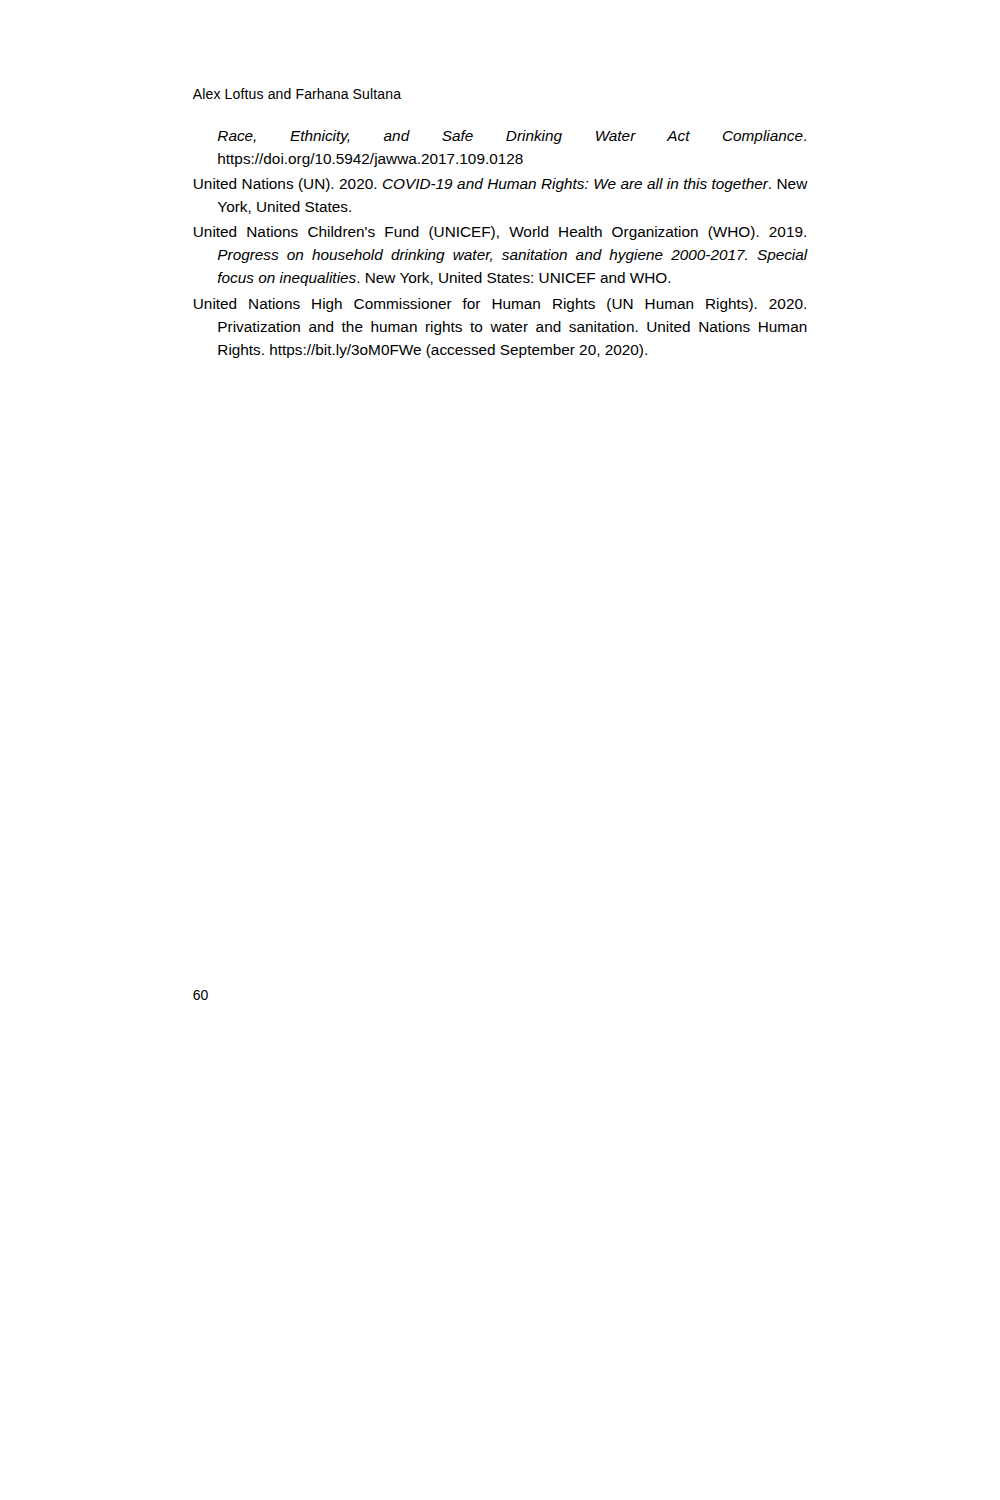Alex Loftus and Farhana Sultana
Race, Ethnicity, and Safe Drinking Water Act Compliance. https://doi.org/10.5942/jawwa.2017.109.0128
United Nations (UN). 2020. COVID-19 and Human Rights: We are all in this together. New York, United States.
United Nations Children's Fund (UNICEF), World Health Organization (WHO). 2019. Progress on household drinking water, sanitation and hygiene 2000-2017. Special focus on inequalities. New York, United States: UNICEF and WHO.
United Nations High Commissioner for Human Rights (UN Human Rights). 2020. Privatization and the human rights to water and sanitation. United Nations Human Rights. https://bit.ly/3oM0FWe (accessed September 20, 2020).
60